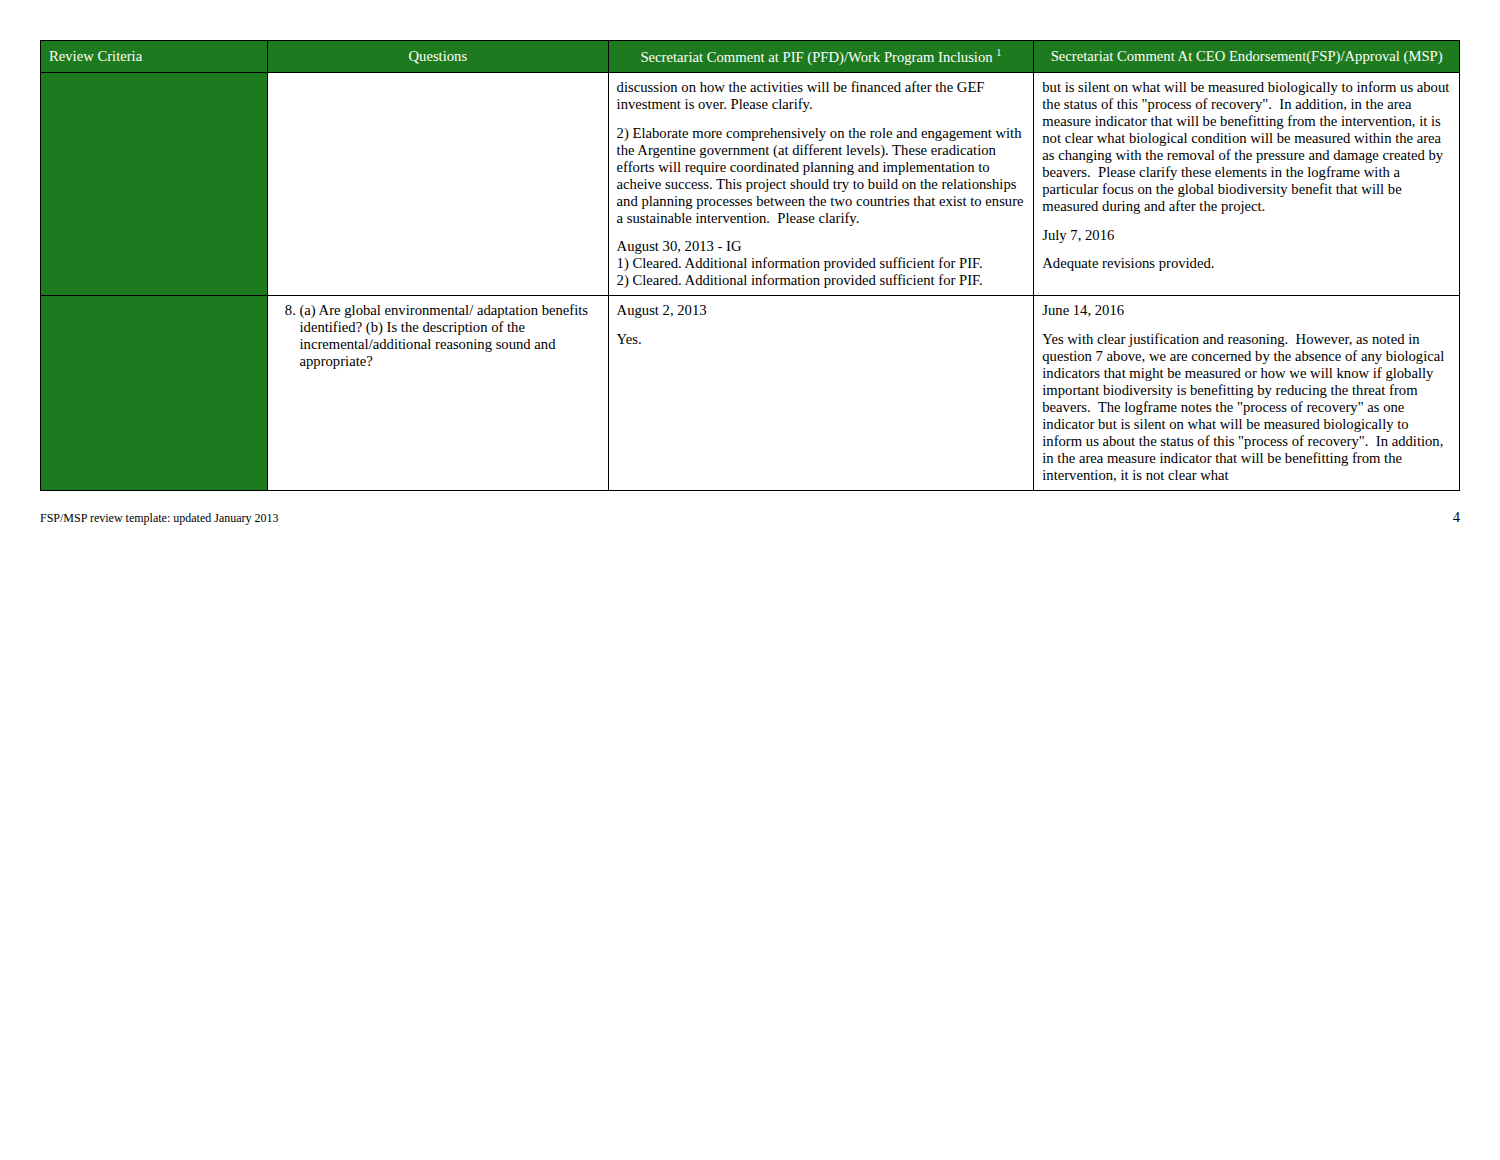| Review Criteria | Questions | Secretariat Comment at PIF (PFD)/Work Program Inclusion 1 | Secretariat Comment At CEO Endorsement(FSP)/Approval (MSP) |
| --- | --- | --- | --- |
| | | discussion on how the activities will be financed after the GEF investment is over. Please clarify. 2) Elaborate more comprehensively on the role and engagement with the Argentine government (at different levels). These eradication efforts will require coordinated planning and implementation to acheive success. This project should try to build on the relationships and planning processes between the two countries that exist to ensure a sustainable intervention. Please clarify. August 30, 2013 - IG 1) Cleared. Additional information provided sufficient for PIF. 2) Cleared. Additional information provided sufficient for PIF. | but is silent on what will be measured biologically to inform us about the status of this "process of recovery". In addition, in the area measure indicator that will be benefitting from the intervention, it is not clear what biological condition will be measured within the area as changing with the removal of the pressure and damage created by beavers. Please clarify these elements in the logframe with a particular focus on the global biodiversity benefit that will be measured during and after the project. July 7, 2016 Adequate revisions provided. |
| | (a) Are global environmental/ adaptation benefits identified? (b) Is the description of the incremental/additional reasoning sound and appropriate? | August 2, 2013 Yes. | June 14, 2016 Yes with clear justification and reasoning. However, as noted in question 7 above, we are concerned by the absence of any biological indicators that might be measured or how we will know if globally important biodiversity is benefitting by reducing the threat from beavers. The logframe notes the "process of recovery" as one indicator but is silent on what will be measured biologically to inform us about the status of this "process of recovery". In addition, in the area measure indicator that will be benefitting from the intervention, it is not clear what |
FSP/MSP review template: updated January 2013
4